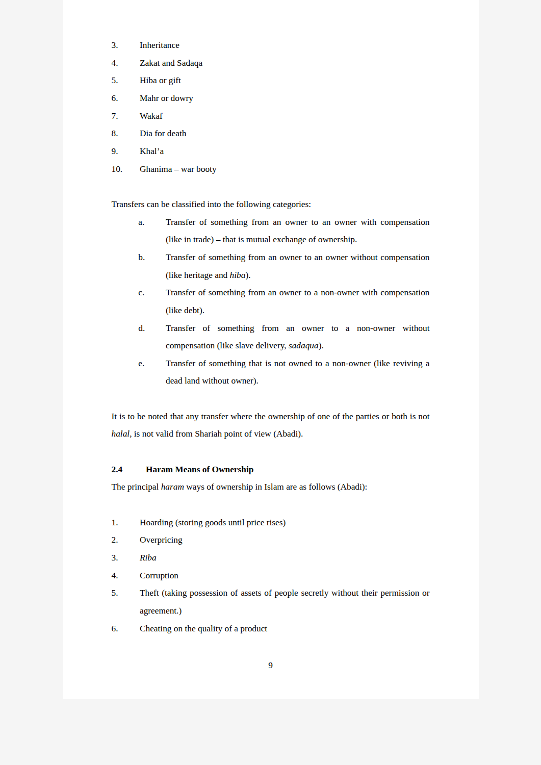3. Inheritance
4. Zakat and Sadaqa
5. Hiba or gift
6. Mahr or dowry
7. Wakaf
8. Dia for death
9. Khal’a
10. Ghanima – war booty
Transfers can be classified into the following categories:
a. Transfer of something from an owner to an owner with compensation (like in trade) – that is mutual exchange of ownership.
b. Transfer of something from an owner to an owner without compensation (like heritage and hiba).
c. Transfer of something from an owner to a non-owner with compensation (like debt).
d. Transfer of something from an owner to a non-owner without compensation (like slave delivery, sadaqua).
e. Transfer of something that is not owned to a non-owner (like reviving a dead land without owner).
It is to be noted that any transfer where the ownership of one of the parties or both is not halal, is not valid from Shariah point of view (Abadi).
2.4 Haram Means of Ownership
The principal haram ways of ownership in Islam are as follows (Abadi):
1. Hoarding (storing goods until price rises)
2. Overpricing
3. Riba
4. Corruption
5. Theft (taking possession of assets of people secretly without their permission or agreement.)
6. Cheating on the quality of a product
9